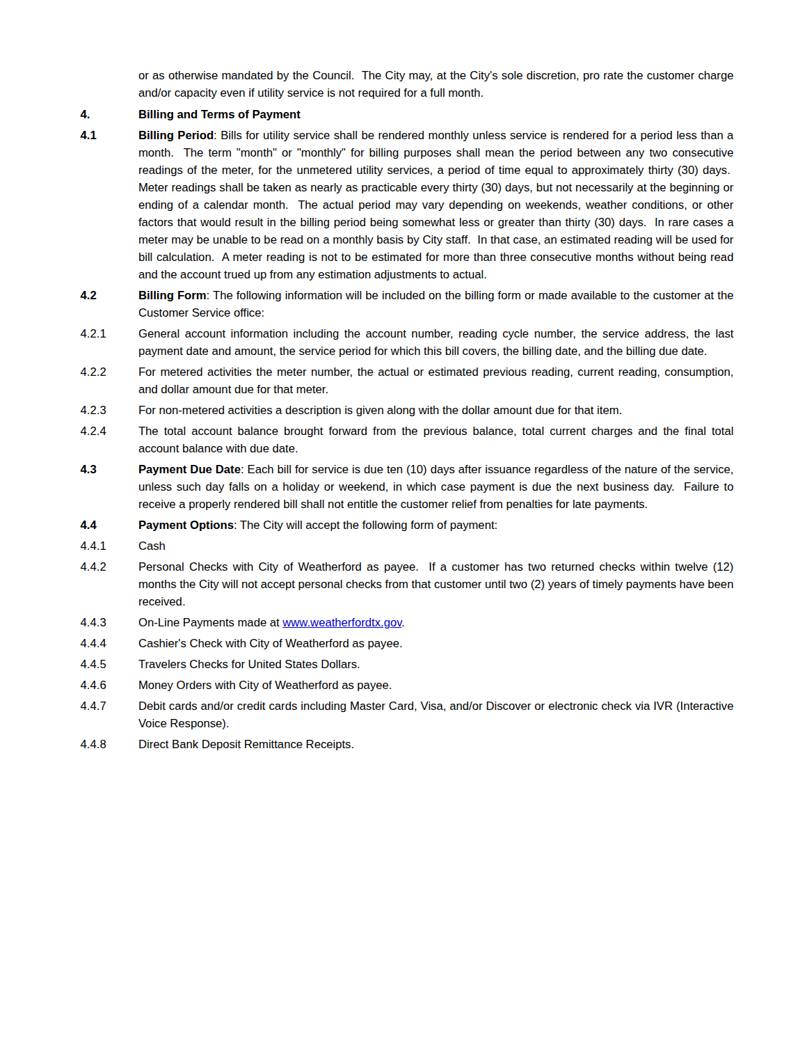or as otherwise mandated by the Council. The City may, at the City's sole discretion, pro rate the customer charge and/or capacity even if utility service is not required for a full month.
4.
Billing and Terms of Payment
4.1
Billing Period: Bills for utility service shall be rendered monthly unless service is rendered for a period less than a month. The term "month" or "monthly" for billing purposes shall mean the period between any two consecutive readings of the meter, for the unmetered utility services, a period of time equal to approximately thirty (30) days. Meter readings shall be taken as nearly as practicable every thirty (30) days, but not necessarily at the beginning or ending of a calendar month. The actual period may vary depending on weekends, weather conditions, or other factors that would result in the billing period being somewhat less or greater than thirty (30) days. In rare cases a meter may be unable to be read on a monthly basis by City staff. In that case, an estimated reading will be used for bill calculation. A meter reading is not to be estimated for more than three consecutive months without being read and the account trued up from any estimation adjustments to actual.
4.2
Billing Form: The following information will be included on the billing form or made available to the customer at the Customer Service office:
4.2.1
General account information including the account number, reading cycle number, the service address, the last payment date and amount, the service period for which this bill covers, the billing date, and the billing due date.
4.2.2
For metered activities the meter number, the actual or estimated previous reading, current reading, consumption, and dollar amount due for that meter.
4.2.3
For non-metered activities a description is given along with the dollar amount due for that item.
4.2.4
The total account balance brought forward from the previous balance, total current charges and the final total account balance with due date.
4.3
Payment Due Date: Each bill for service is due ten (10) days after issuance regardless of the nature of the service, unless such day falls on a holiday or weekend, in which case payment is due the next business day. Failure to receive a properly rendered bill shall not entitle the customer relief from penalties for late payments.
4.4
Payment Options: The City will accept the following form of payment:
4.4.1
Cash
4.4.2
Personal Checks with City of Weatherford as payee. If a customer has two returned checks within twelve (12) months the City will not accept personal checks from that customer until two (2) years of timely payments have been received.
4.4.3
On-Line Payments made at www.weatherfordtx.gov.
4.4.4
Cashier's Check with City of Weatherford as payee.
4.4.5
Travelers Checks for United States Dollars.
4.4.6
Money Orders with City of Weatherford as payee.
4.4.7
Debit cards and/or credit cards including Master Card, Visa, and/or Discover or electronic check via IVR (Interactive Voice Response).
4.4.8
Direct Bank Deposit Remittance Receipts.